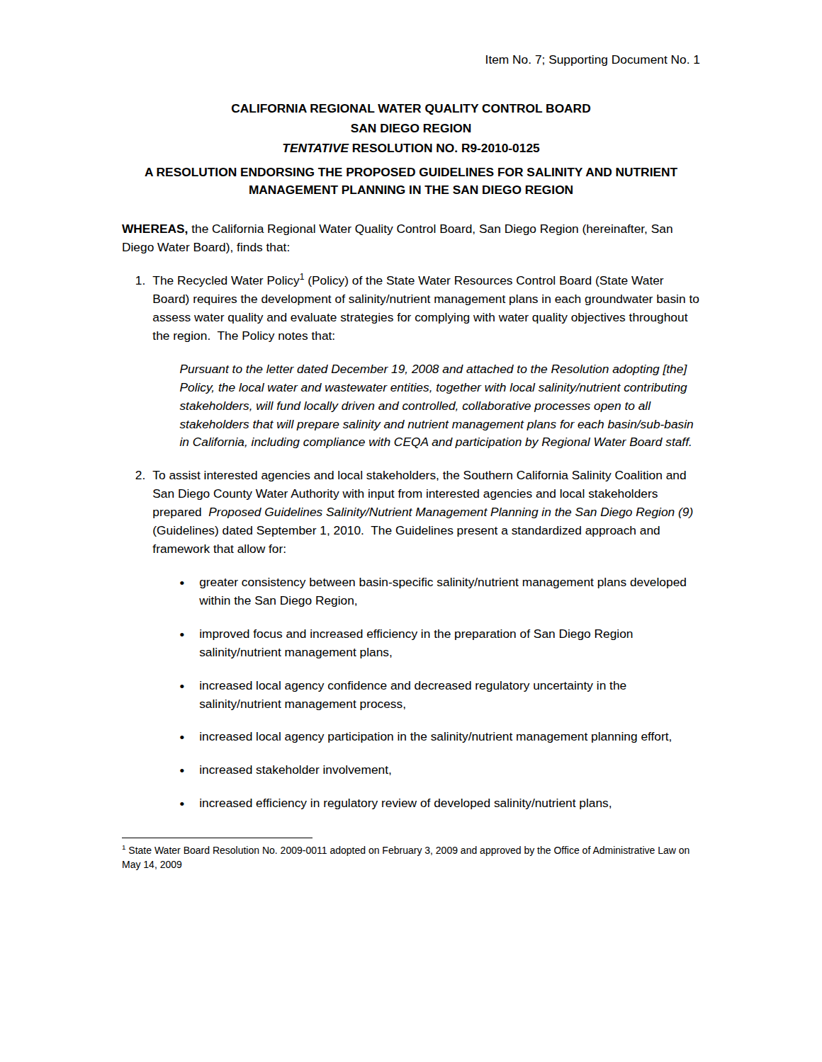Item No. 7; Supporting Document No. 1
CALIFORNIA REGIONAL WATER QUALITY CONTROL BOARD
SAN DIEGO REGION
TENTATIVE RESOLUTION NO. R9-2010-0125
A RESOLUTION ENDORSING THE PROPOSED GUIDELINES FOR SALINITY AND NUTRIENT MANAGEMENT PLANNING IN THE SAN DIEGO REGION
WHEREAS, the California Regional Water Quality Control Board, San Diego Region (hereinafter, San Diego Water Board), finds that:
The Recycled Water Policy1 (Policy) of the State Water Resources Control Board (State Water Board) requires the development of salinity/nutrient management plans in each groundwater basin to assess water quality and evaluate strategies for complying with water quality objectives throughout the region. The Policy notes that:
Pursuant to the letter dated December 19, 2008 and attached to the Resolution adopting [the] Policy, the local water and wastewater entities, together with local salinity/nutrient contributing stakeholders, will fund locally driven and controlled, collaborative processes open to all stakeholders that will prepare salinity and nutrient management plans for each basin/sub-basin in California, including compliance with CEQA and participation by Regional Water Board staff.
To assist interested agencies and local stakeholders, the Southern California Salinity Coalition and San Diego County Water Authority with input from interested agencies and local stakeholders prepared Proposed Guidelines Salinity/Nutrient Management Planning in the San Diego Region (9)(Guidelines) dated September 1, 2010. The Guidelines present a standardized approach and framework that allow for:
greater consistency between basin-specific salinity/nutrient management plans developed within the San Diego Region,
improved focus and increased efficiency in the preparation of San Diego Region salinity/nutrient management plans,
increased local agency confidence and decreased regulatory uncertainty in the salinity/nutrient management process,
increased local agency participation in the salinity/nutrient management planning effort,
increased stakeholder involvement,
increased efficiency in regulatory review of developed salinity/nutrient plans,
1 State Water Board Resolution No. 2009-0011 adopted on February 3, 2009 and approved by the Office of Administrative Law on May 14, 2009